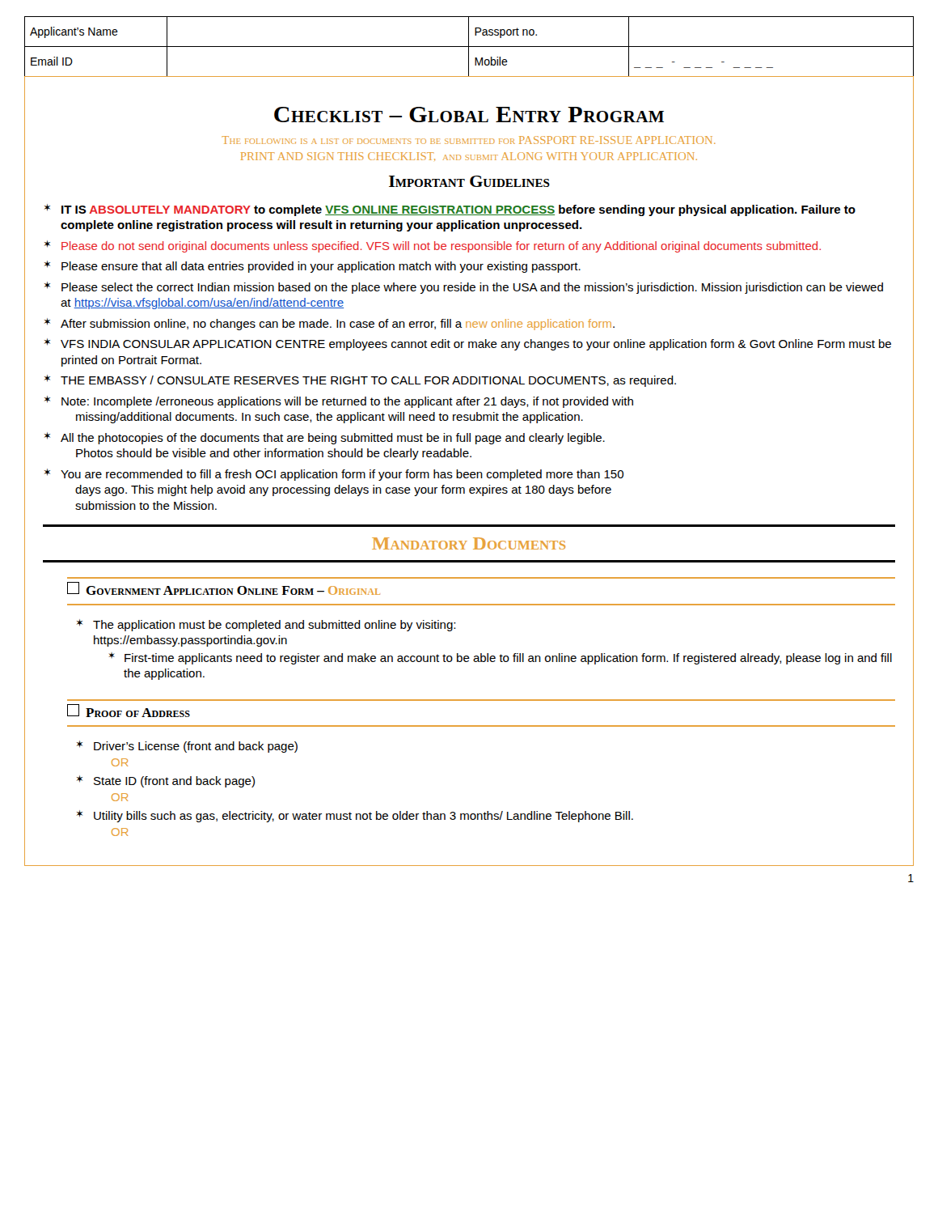| Applicant’s Name | | Passport no. | |
| Email ID | | Mobile | _ _ _ - _ _ _ - _ _ _ _ |
Checklist – Global Entry Program
The following is a list of documents to be submitted for PASSPORT RE-ISSUE APPLICATION.
PRINT AND SIGN THIS CHECKLIST, and submit ALONG WITH YOUR APPLICATION.
Important Guidelines
IT IS ABSOLUTELY MANDATORY to complete VFS ONLINE REGISTRATION PROCESS before sending your physical application. Failure to complete online registration process will result in returning your application unprocessed.
Please do not send original documents unless specified. VFS will not be responsible for return of any Additional original documents submitted.
Please ensure that all data entries provided in your application match with your existing passport.
Please select the correct Indian mission based on the place where you reside in the USA and the mission’s jurisdiction. Mission jurisdiction can be viewed at https://visa.vfsglobal.com/usa/en/ind/attend-centre
After submission online, no changes can be made. In case of an error, fill a new online application form.
VFS INDIA CONSULAR APPLICATION CENTRE employees cannot edit or make any changes to your online application form & Govt Online Form must be printed on Portrait Format.
THE EMBASSY / CONSULATE RESERVES THE RIGHT TO CALL FOR ADDITIONAL DOCUMENTS, as required.
Note: Incomplete /erroneous applications will be returned to the applicant after 21 days, if not provided with missing/additional documents. In such case, the applicant will need to resubmit the application.
All the photocopies of the documents that are being submitted must be in full page and clearly legible. Photos should be visible and other information should be clearly readable.
You are recommended to fill a fresh OCI application form if your form has been completed more than 150 days ago. This might help avoid any processing delays in case your form expires at 180 days before submission to the Mission.
Mandatory Documents
Government Application Online Form – Original
The application must be completed and submitted online by visiting:
https://embassy.passportindia.gov.in
First-time applicants need to register and make an account to be able to fill an online application form. If registered already, please log in and fill the application.
Proof of Address
Driver’s License (front and back page) OR
State ID (front and back page) OR
Utility bills such as gas, electricity, or water must not be older than 3 months/ Landline Telephone Bill. OR
1